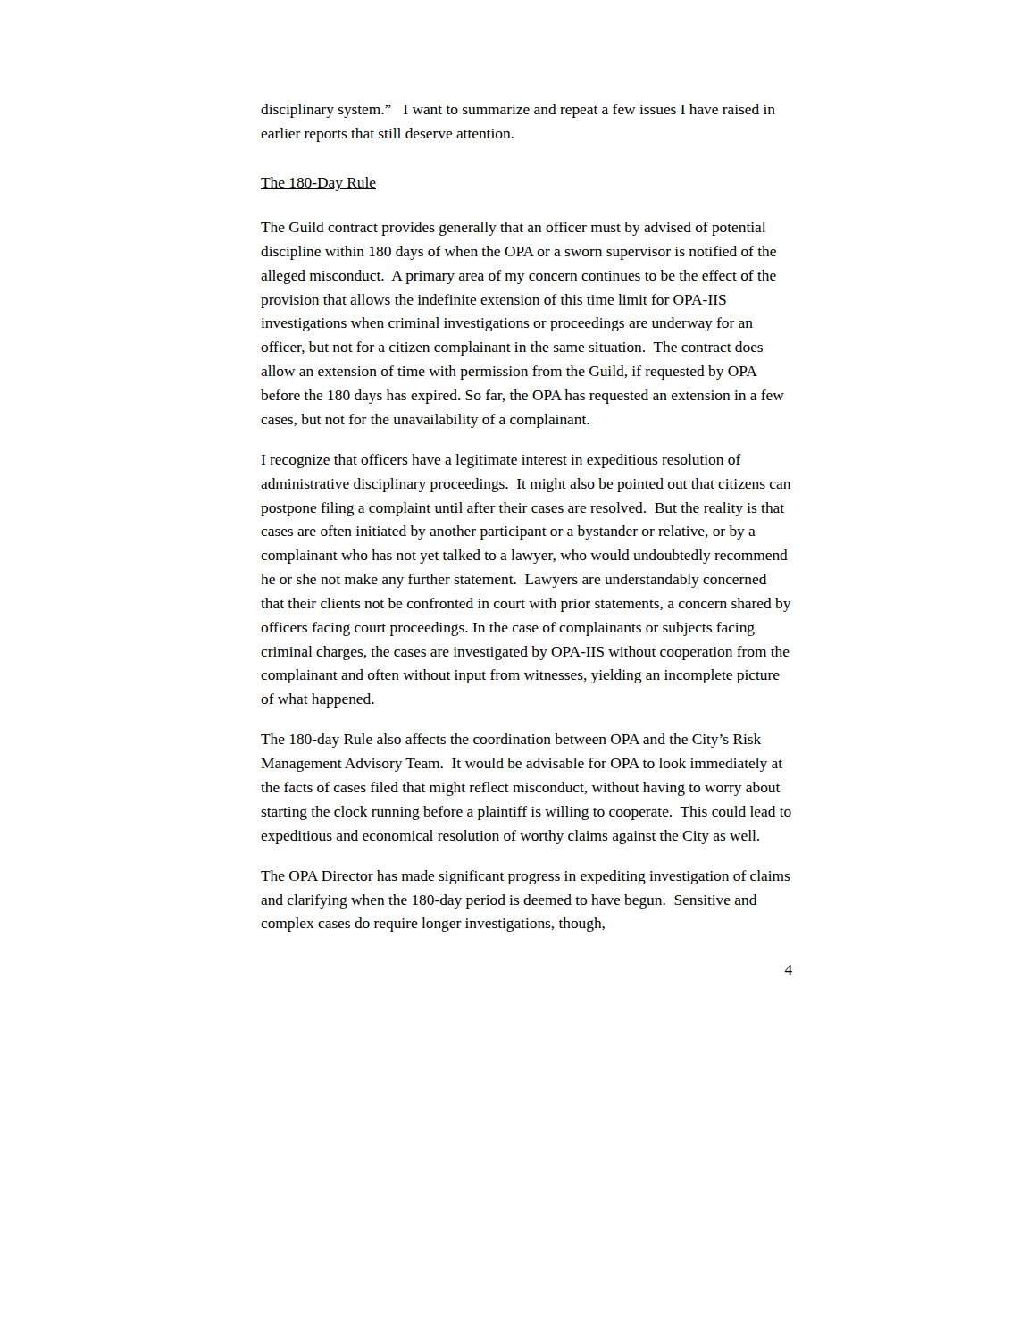disciplinary system.” I want to summarize and repeat a few issues I have raised in earlier reports that still deserve attention.
The 180-Day Rule
The Guild contract provides generally that an officer must by advised of potential discipline within 180 days of when the OPA or a sworn supervisor is notified of the alleged misconduct. A primary area of my concern continues to be the effect of the provision that allows the indefinite extension of this time limit for OPA-IIS investigations when criminal investigations or proceedings are underway for an officer, but not for a citizen complainant in the same situation. The contract does allow an extension of time with permission from the Guild, if requested by OPA before the 180 days has expired. So far, the OPA has requested an extension in a few cases, but not for the unavailability of a complainant.
I recognize that officers have a legitimate interest in expeditious resolution of administrative disciplinary proceedings. It might also be pointed out that citizens can postpone filing a complaint until after their cases are resolved. But the reality is that cases are often initiated by another participant or a bystander or relative, or by a complainant who has not yet talked to a lawyer, who would undoubtedly recommend he or she not make any further statement. Lawyers are understandably concerned that their clients not be confronted in court with prior statements, a concern shared by officers facing court proceedings. In the case of complainants or subjects facing criminal charges, the cases are investigated by OPA-IIS without cooperation from the complainant and often without input from witnesses, yielding an incomplete picture of what happened.
The 180-day Rule also affects the coordination between OPA and the City’s Risk Management Advisory Team. It would be advisable for OPA to look immediately at the facts of cases filed that might reflect misconduct, without having to worry about starting the clock running before a plaintiff is willing to cooperate. This could lead to expeditious and economical resolution of worthy claims against the City as well.
The OPA Director has made significant progress in expediting investigation of claims and clarifying when the 180-day period is deemed to have begun. Sensitive and complex cases do require longer investigations, though,
4